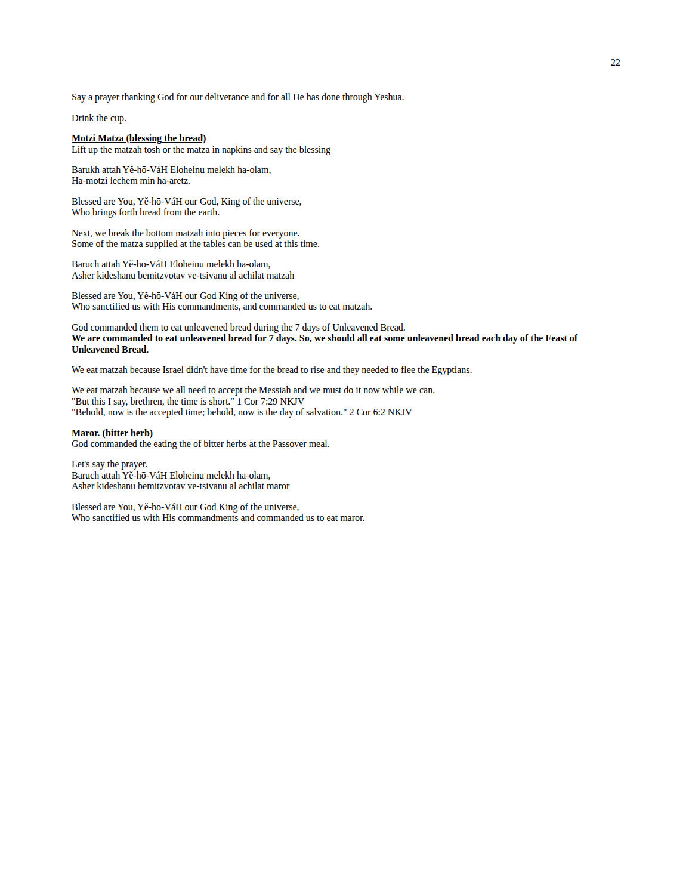22
Say a prayer thanking God for our deliverance and for all He has done through Yeshua.
Drink the cup.
Motzi Matza (blessing the bread)
Lift up the matzah tosh or the matza in napkins and say the blessing
Barukh attah Yĕ-hō-VáH Eloheinu melekh ha-olam,
Ha-motzi lechem min ha-aretz.
Blessed are You, Yĕ-hō-VáH our God, King of the universe,
Who brings forth bread from the earth.
Next, we break the bottom matzah into pieces for everyone.
Some of the matza supplied at the tables can be used at this time.
Baruch attah Yĕ-hō-VáH Eloheinu melekh ha-olam,
Asher kideshanu bemitzvotav ve-tsivanu al achilat matzah
Blessed are You, Yĕ-hō-VáH our God King of the universe,
Who sanctified us with His commandments, and commanded us to eat matzah.
God commanded them to eat unleavened bread during the 7 days of Unleavened Bread.
We are commanded to eat unleavened bread for 7 days. So, we should all eat some unleavened bread each day of the Feast of Unleavened Bread.
We eat matzah because Israel didn't have time for the bread to rise and they needed to flee the Egyptians.
We eat matzah because we all need to accept the Messiah and we must do it now while we can.
"But this I say, brethren, the time is short." 1 Cor 7:29 NKJV
"Behold, now is the accepted time; behold, now is the day of salvation." 2 Cor 6:2 NKJV
Maror. (bitter herb)
God commanded the eating the of bitter herbs at the Passover meal.
Let's say the prayer.
Baruch attah Yĕ-hō-VáH Eloheinu melekh ha-olam,
Asher kideshanu bemitzvotav ve-tsivanu al achilat maror
Blessed are You, Yĕ-hō-VáH our God King of the universe,
Who sanctified us with His commandments and commanded us to eat maror.